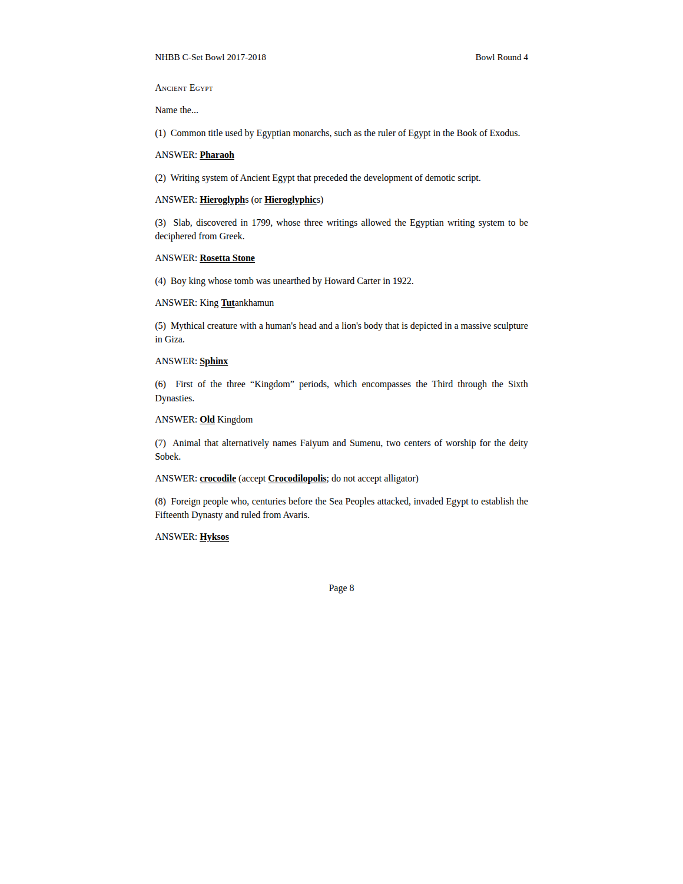NHBB C-Set Bowl 2017-2018
Bowl Round 4
Ancient Egypt
Name the...
(1) Common title used by Egyptian monarchs, such as the ruler of Egypt in the Book of Exodus.
ANSWER: Pharaoh
(2) Writing system of Ancient Egypt that preceded the development of demotic script.
ANSWER: Hieroglyphs (or Hieroglyphics)
(3) Slab, discovered in 1799, whose three writings allowed the Egyptian writing system to be deciphered from Greek.
ANSWER: Rosetta Stone
(4) Boy king whose tomb was unearthed by Howard Carter in 1922.
ANSWER: King Tutankhamun
(5) Mythical creature with a human's head and a lion's body that is depicted in a massive sculpture in Giza.
ANSWER: Sphinx
(6) First of the three “Kingdom” periods, which encompasses the Third through the Sixth Dynasties.
ANSWER: Old Kingdom
(7) Animal that alternatively names Faiyum and Sumenu, two centers of worship for the deity Sobek.
ANSWER: crocodile (accept Crocodilopolis; do not accept alligator)
(8) Foreign people who, centuries before the Sea Peoples attacked, invaded Egypt to establish the Fifteenth Dynasty and ruled from Avaris.
ANSWER: Hyksos
Page 8